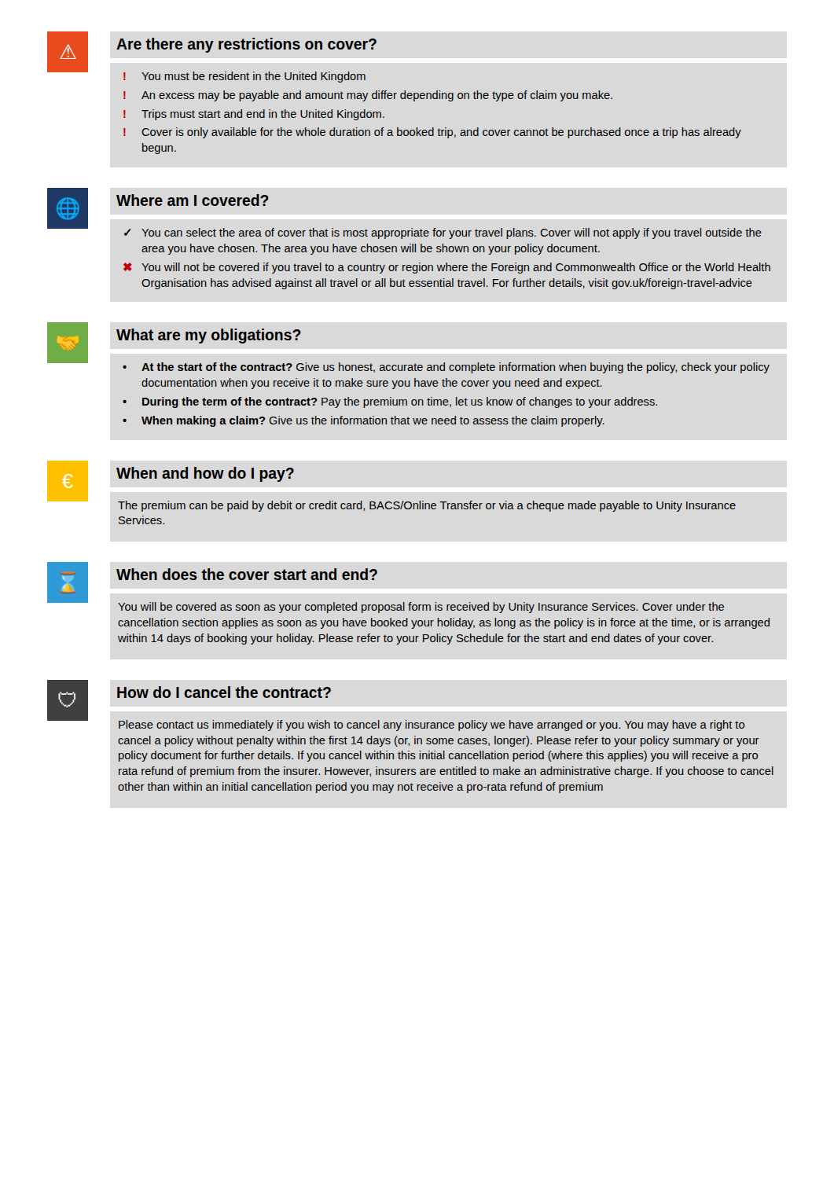⚠
Are there any restrictions on cover?
!You must be resident in the United Kingdom
!An excess may be payable and amount may differ depending on the type of claim you make.
!Trips must start and end in the United Kingdom.
!Cover is only available for the whole duration of a booked trip, and cover cannot be purchased once a trip has already begun.
🌐
Where am I covered?
✓You can select the area of cover that is most appropriate for your travel plans. Cover will not apply if you travel outside the area you have chosen. The area you have chosen will be shown on your policy document.
✖You will not be covered if you travel to a country or region where the Foreign and Commonwealth Office or the World Health Organisation has advised against all travel or all but essential travel. For further details, visit gov.uk/foreign-travel-advice
🤝
What are my obligations?
•At the start of the contract? Give us honest, accurate and complete information when buying the policy, check your policy documentation when you receive it to make sure you have the cover you need and expect.
•During the term of the contract? Pay the premium on time, let us know of changes to your address.
•When making a claim? Give us the information that we need to assess the claim properly.
€
When and how do I pay?
The premium can be paid by debit or credit card, BACS/Online Transfer or via a cheque made payable to Unity Insurance Services.
⌛
When does the cover start and end?
You will be covered as soon as your completed proposal form is received by Unity Insurance Services. Cover under the cancellation section applies as soon as you have booked your holiday, as long as the policy is in force at the time, or is arranged within 14 days of booking your holiday. Please refer to your Policy Schedule for the start and end dates of your cover.
🛡
How do I cancel the contract?
Please contact us immediately if you wish to cancel any insurance policy we have arranged or you. You may have a right to cancel a policy without penalty within the first 14 days (or, in some cases, longer). Please refer to your policy summary or your policy document for further details. If you cancel within this initial cancellation period (where this applies) you will receive a pro rata refund of premium from the insurer. However, insurers are entitled to make an administrative charge. If you choose to cancel other than within an initial cancellation period you may not receive a pro-rata refund of premium